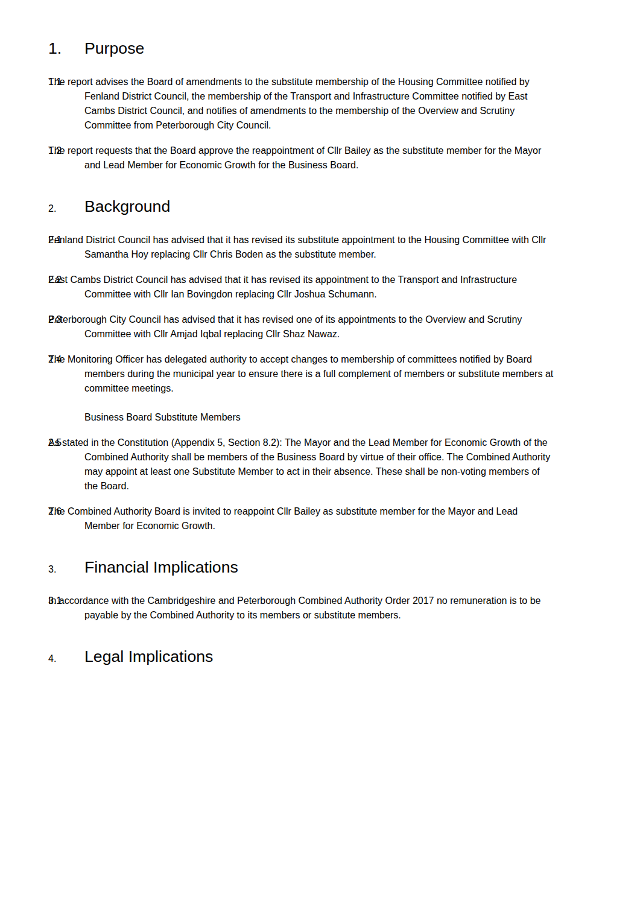1. Purpose
1.1 The report advises the Board of amendments to the substitute membership of the Housing Committee notified by Fenland District Council, the membership of the Transport and Infrastructure Committee notified by East Cambs District Council, and notifies of amendments to the membership of the Overview and Scrutiny Committee from Peterborough City Council.
1.2 The report requests that the Board approve the reappointment of Cllr Bailey as the substitute member for the Mayor and Lead Member for Economic Growth for the Business Board.
2. Background
2.1 Fenland District Council has advised that it has revised its substitute appointment to the Housing Committee with Cllr Samantha Hoy replacing Cllr Chris Boden as the substitute member.
2.2 East Cambs District Council has advised that it has revised its appointment to the Transport and Infrastructure Committee with Cllr Ian Bovingdon replacing Cllr Joshua Schumann.
2.3 Peterborough City Council has advised that it has revised one of its appointments to the Overview and Scrutiny Committee with Cllr Amjad Iqbal replacing Cllr Shaz Nawaz.
2.4 The Monitoring Officer has delegated authority to accept changes to membership of committees notified by Board members during the municipal year to ensure there is a full complement of members or substitute members at committee meetings.
Business Board Substitute Members
2.5 As stated in the Constitution (Appendix 5, Section 8.2): The Mayor and the Lead Member for Economic Growth of the Combined Authority shall be members of the Business Board by virtue of their office. The Combined Authority may appoint at least one Substitute Member to act in their absence. These shall be non-voting members of the Board.
2.6 The Combined Authority Board is invited to reappoint Cllr Bailey as substitute member for the Mayor and Lead Member for Economic Growth.
3. Financial Implications
3.1 In accordance with the Cambridgeshire and Peterborough Combined Authority Order 2017 no remuneration is to be payable by the Combined Authority to its members or substitute members.
4. Legal Implications